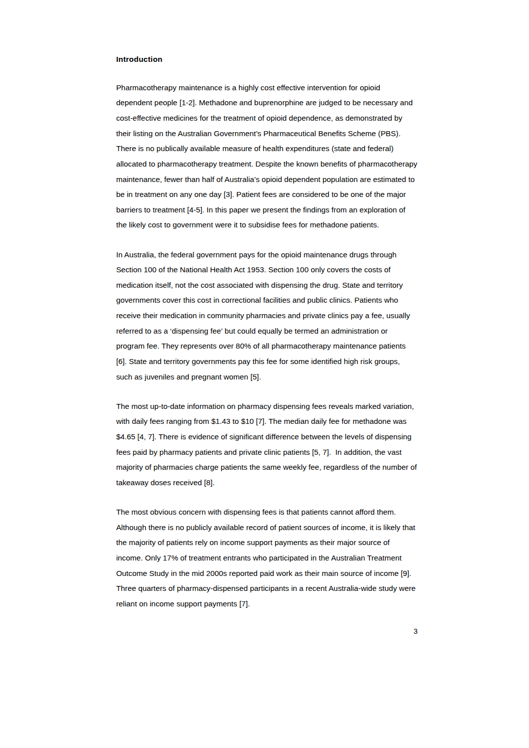Introduction
Pharmacotherapy maintenance is a highly cost effective intervention for opioid dependent people [1-2]. Methadone and buprenorphine are judged to be necessary and cost-effective medicines for the treatment of opioid dependence, as demonstrated by their listing on the Australian Government’s Pharmaceutical Benefits Scheme (PBS). There is no publically available measure of health expenditures (state and federal) allocated to pharmacotherapy treatment. Despite the known benefits of pharmacotherapy maintenance, fewer than half of Australia’s opioid dependent population are estimated to be in treatment on any one day [3]. Patient fees are considered to be one of the major barriers to treatment [4-5]. In this paper we present the findings from an exploration of the likely cost to government were it to subsidise fees for methadone patients.
In Australia, the federal government pays for the opioid maintenance drugs through Section 100 of the National Health Act 1953. Section 100 only covers the costs of medication itself, not the cost associated with dispensing the drug. State and territory governments cover this cost in correctional facilities and public clinics. Patients who receive their medication in community pharmacies and private clinics pay a fee, usually referred to as a ‘dispensing fee’ but could equally be termed an administration or program fee. They represents over 80% of all pharmacotherapy maintenance patients [6]. State and territory governments pay this fee for some identified high risk groups, such as juveniles and pregnant women [5].
The most up-to-date information on pharmacy dispensing fees reveals marked variation, with daily fees ranging from $1.43 to $10 [7]. The median daily fee for methadone was $4.65 [4, 7]. There is evidence of significant difference between the levels of dispensing fees paid by pharmacy patients and private clinic patients [5, 7]. In addition, the vast majority of pharmacies charge patients the same weekly fee, regardless of the number of takeaway doses received [8].
The most obvious concern with dispensing fees is that patients cannot afford them. Although there is no publicly available record of patient sources of income, it is likely that the majority of patients rely on income support payments as their major source of income. Only 17% of treatment entrants who participated in the Australian Treatment Outcome Study in the mid 2000s reported paid work as their main source of income [9]. Three quarters of pharmacy-dispensed participants in a recent Australia-wide study were reliant on income support payments [7].
3